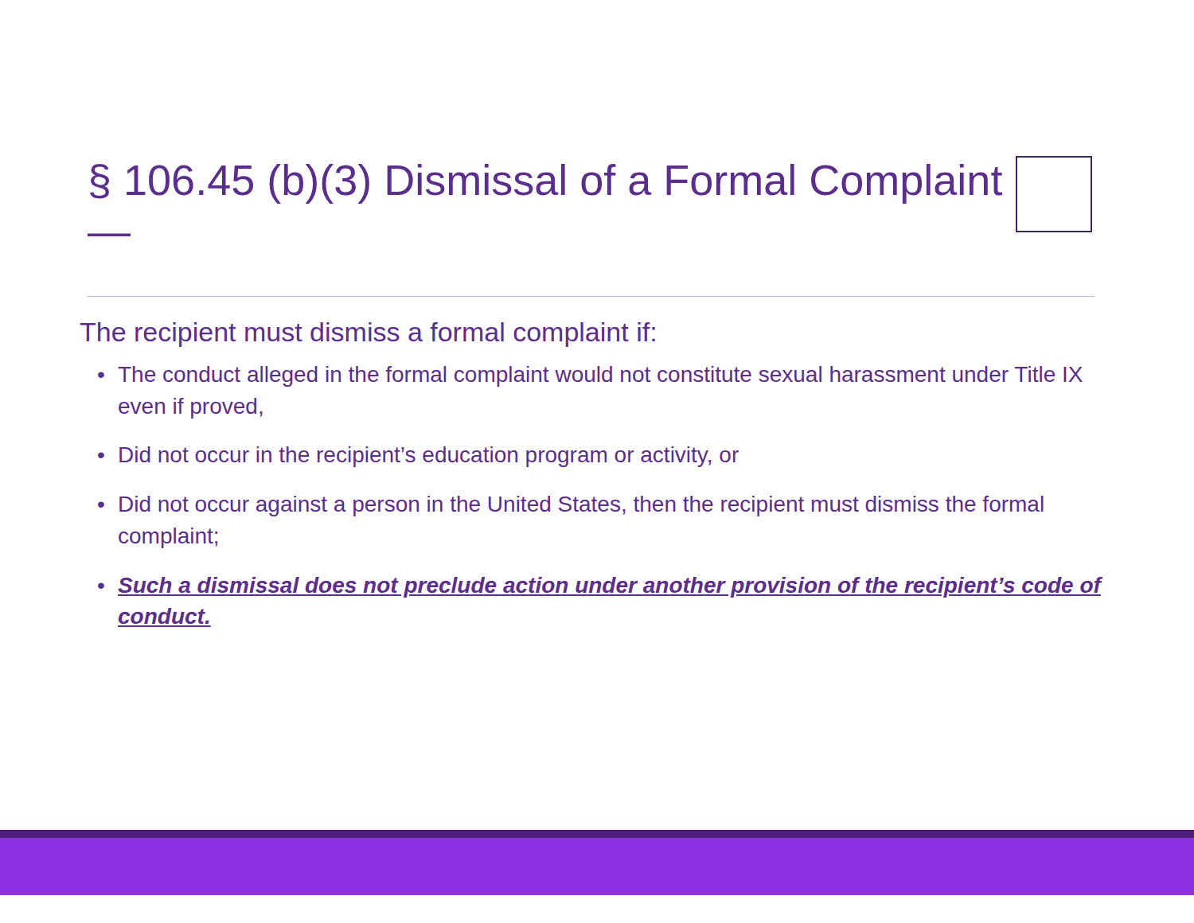§ 106.45 (b)(3) Dismissal of a Formal Complaint—
The recipient must dismiss a formal complaint if:
The conduct alleged in the formal complaint would not constitute sexual harassment under Title IX even if proved,
Did not occur in the recipient’s education program or activity, or
Did not occur against a person in the United States, then the recipient must dismiss the formal complaint;
Such a dismissal does not preclude action under another provision of the recipient’s code of conduct.